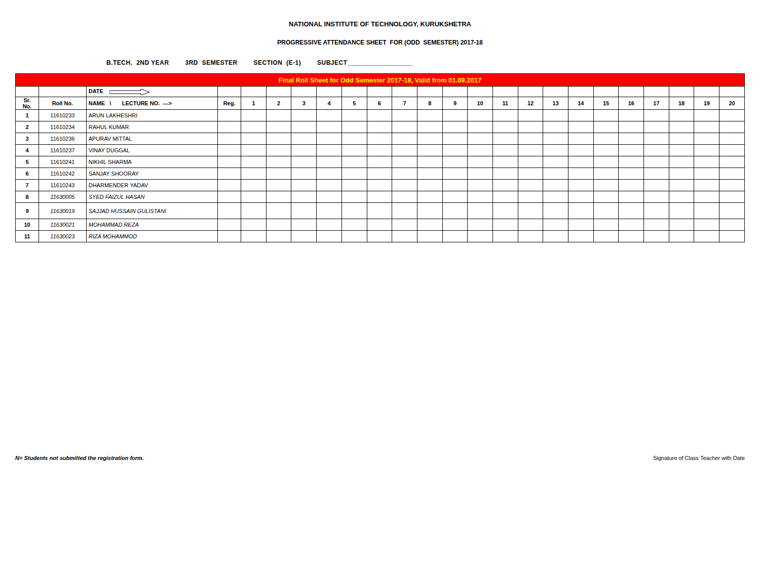NATIONAL INSTITUTE OF TECHNOLOGY, KURUKSHETRA
PROGRESSIVE ATTENDANCE SHEET FOR (ODD SEMESTER) 2017-18
B.TECH. 2ND YEAR 3RD SEMESTER SECTION (E-1) SUBJECT__________________
| Final Roll Sheet for Odd Semester 2017-18, Valid from 01.09.2017 |
| | | DATE | | | | | | | | | | | | | | | | | | | | | |
| Sr. No. | Roll No. | NAME \ LECTURE NO. ---> | Reg. | 1 | 2 | 3 | 4 | 5 | 6 | 7 | 8 | 9 | 10 | 11 | 12 | 13 | 14 | 15 | 16 | 17 | 18 | 19 | 20 |
| 1 | 11610233 | ARUN LAKHESHRI | | | | | | | | | | | | | | | | | | | | | |
| 2 | 11610234 | RAHUL KUMAR | | | | | | | | | | | | | | | | | | | | | |
| 3 | 11610236 | APURAV MITTAL | | | | | | | | | | | | | | | | | | | | | |
| 4 | 11610237 | VINAY DUGGAL | | | | | | | | | | | | | | | | | | | | | |
| 5 | 11610241 | NIKHIL SHARMA | | | | | | | | | | | | | | | | | | | | | |
| 6 | 11610242 | SANJAY SHOORAY | | | | | | | | | | | | | | | | | | | | | |
| 7 | 11610243 | DHARMENDER YADAV | | | | | | | | | | | | | | | | | | | | | |
| 8 | 11630005 | SYED FAIZUL HASAN | | | | | | | | | | | | | | | | | | | | | |
| 9 | 11630019 | SAJJAD HUSSAIN GULISTANI | | | | | | | | | | | | | | | | | | | | | |
| 10 | 11630021 | MOHAMMAD REZA | | | | | | | | | | | | | | | | | | | | | |
| 11 | 11630023 | RIZA MOHAMMOD | | | | | | | | | | | | | | | | | | | | | |
N= Students not submitted the registration form.
Signature of Class Teacher with Date